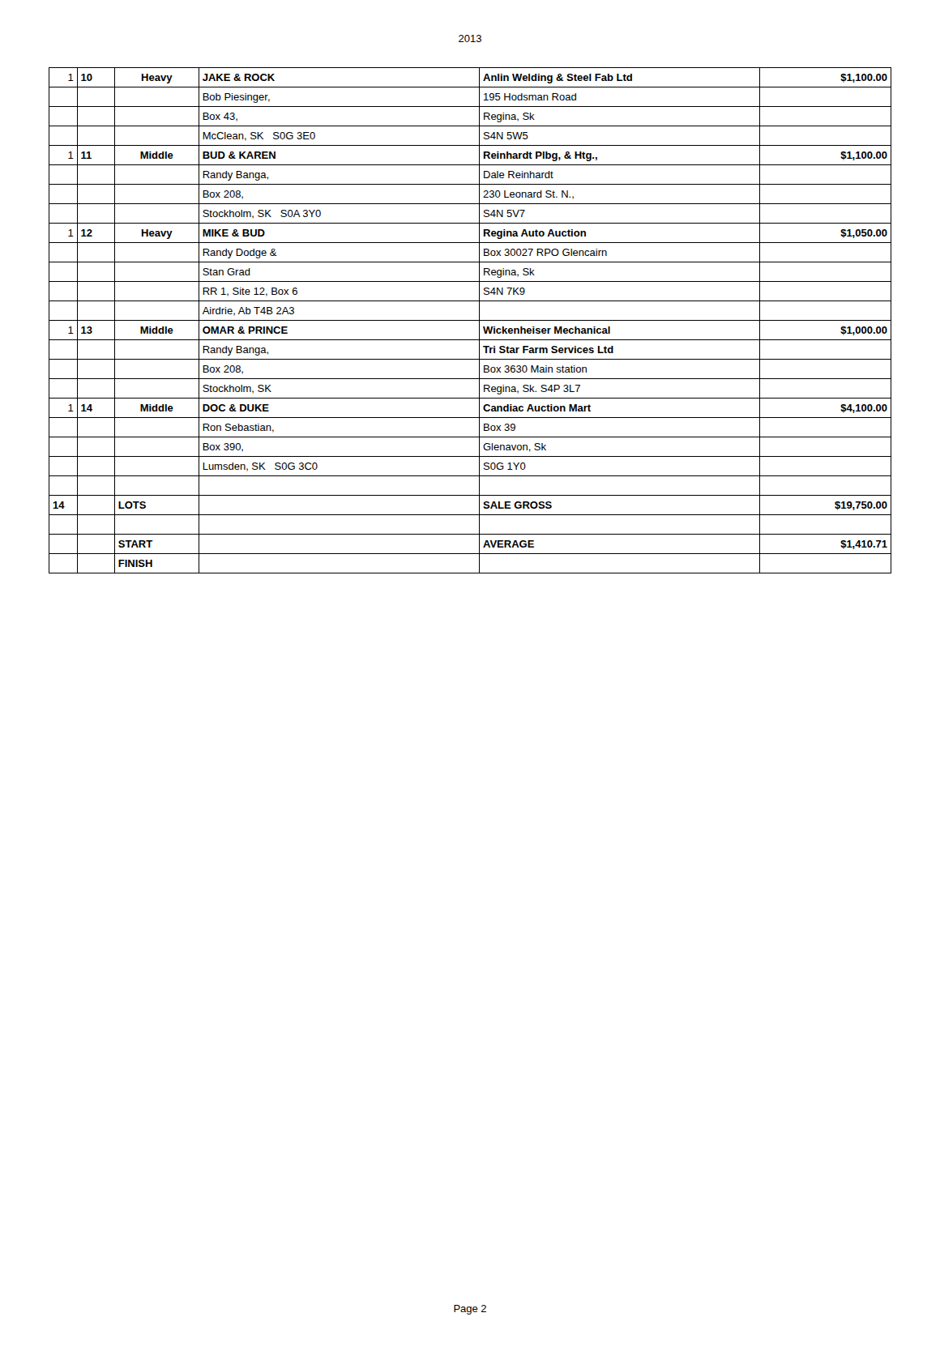2013
| 1 | 10 | Heavy | JAKE & ROCK | Anlin Welding & Steel Fab Ltd | $1,100.00 |
| | | | Bob Piesinger, | 195 Hodsman Road | |
| | | | Box 43, | Regina, Sk | |
| | | | McClean, SK S0G 3E0 | S4N 5W5 | |
| 1 | 11 | Middle | BUD & KAREN | Reinhardt Plbg, & Htg., | $1,100.00 |
| | | | Randy Banga, | Dale Reinhardt | |
| | | | Box 208, | 230 Leonard St. N., | |
| | | | Stockholm, SK S0A 3Y0 | S4N 5V7 | |
| 1 | 12 | Heavy | MIKE & BUD | Regina Auto Auction | $1,050.00 |
| | | | Randy Dodge & | Box 30027 RPO Glencairn | |
| | | | Stan Grad | Regina, Sk | |
| | | | RR 1, Site 12, Box 6 | S4N 7K9 | |
| | | | Airdrie, Ab T4B 2A3 | | |
| 1 | 13 | Middle | OMAR & PRINCE | Wickenheiser Mechanical | $1,000.00 |
| | | | Randy Banga, | Tri Star Farm Services Ltd | |
| | | | Box 208, | Box 3630 Main station | |
| | | | Stockholm, SK | Regina, Sk. S4P 3L7 | |
| 1 | 14 | Middle | DOC & DUKE | Candiac Auction Mart | $4,100.00 |
| | | | Ron Sebastian, | Box 39 | |
| | | | Box 390, | Glenavon, Sk | |
| | | | Lumsden, SK S0G 3C0 | S0G 1Y0 | |
| 14 | | LOTS | | SALE GROSS | $19,750.00 |
| | | START | | AVERAGE | $1,410.71 |
| | | FINISH | | | |
Page 2